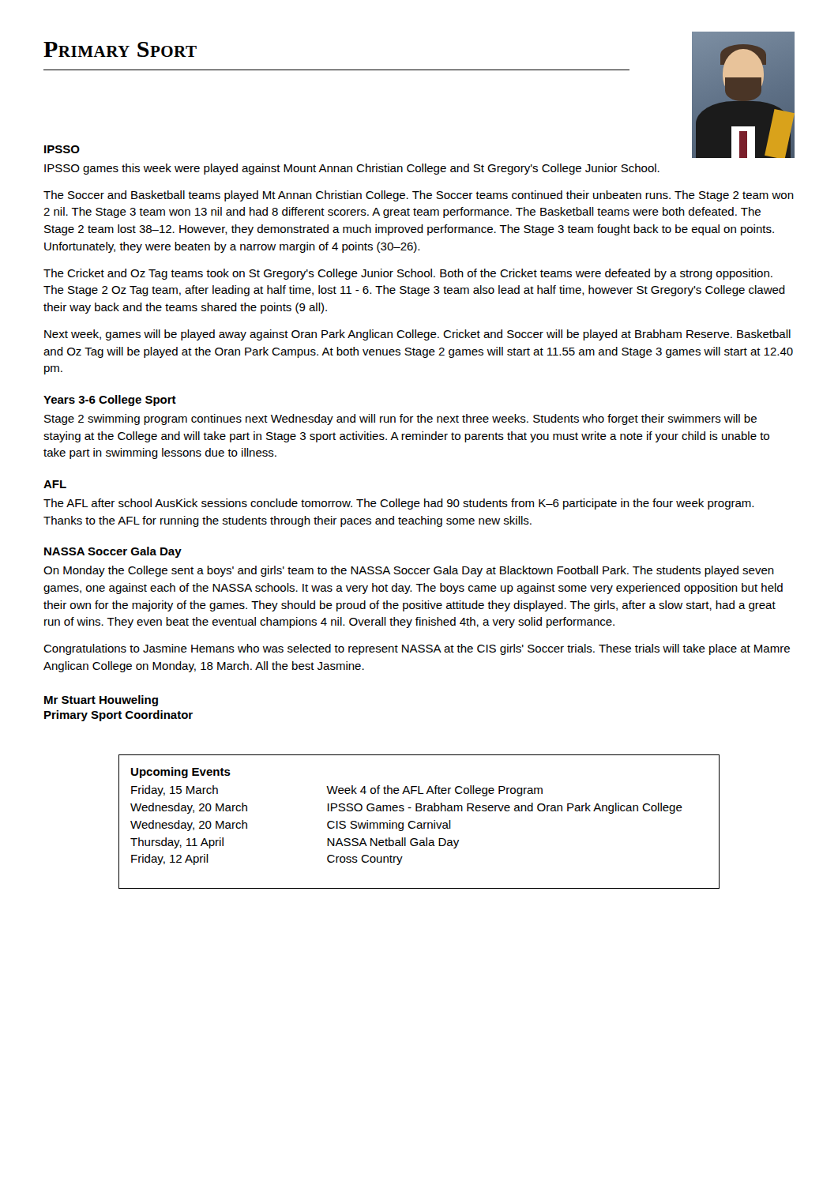Primary Sport
IPSSO
IPSSO games this week were played against Mount Annan Christian College and St Gregory's College Junior School.
The Soccer and Basketball teams played Mt Annan Christian College. The Soccer teams continued their unbeaten runs. The Stage 2 team won 2 nil. The Stage 3 team won 13 nil and had 8 different scorers. A great team performance. The Basketball teams were both defeated. The Stage 2 team lost 38–12. However, they demonstrated a much improved performance. The Stage 3 team fought back to be equal on points. Unfortunately, they were beaten by a narrow margin of 4 points (30–26).
The Cricket and Oz Tag teams took on St Gregory's College Junior School. Both of the Cricket teams were defeated by a strong opposition. The Stage 2 Oz Tag team, after leading at half time, lost 11 - 6. The Stage 3 team also lead at half time, however St Gregory's College clawed their way back and the teams shared the points (9 all).
Next week, games will be played away against Oran Park Anglican College. Cricket and Soccer will be played at Brabham Reserve. Basketball and Oz Tag will be played at the Oran Park Campus. At both venues Stage 2 games will start at 11.55 am and Stage 3 games will start at 12.40 pm.
Years 3-6 College Sport
Stage 2 swimming program continues next Wednesday and will run for the next three weeks. Students who forget their swimmers will be staying at the College and will take part in Stage 3 sport activities. A reminder to parents that you must write a note if your child is unable to take part in swimming lessons due to illness.
AFL
The AFL after school AusKick sessions conclude tomorrow. The College had 90 students from K–6 participate in the four week program. Thanks to the AFL for running the students through their paces and teaching some new skills.
NASSA Soccer Gala Day
On Monday the College sent a boys' and girls' team to the NASSA Soccer Gala Day at Blacktown Football Park. The students played seven games, one against each of the NASSA schools. It was a very hot day. The boys came up against some very experienced opposition but held their own for the majority of the games. They should be proud of the positive attitude they displayed. The girls, after a slow start, had a great run of wins. They even beat the eventual champions 4 nil. Overall they finished 4th, a very solid performance.
Congratulations to Jasmine Hemans who was selected to represent NASSA at the CIS girls' Soccer trials. These trials will take place at Mamre Anglican College on Monday, 18 March. All the best Jasmine.
Mr Stuart Houweling
Primary Sport Coordinator
Upcoming Events
| Friday, 15 March | Week 4 of the AFL After College Program |
| Wednesday, 20 March | IPSSO Games - Brabham Reserve and Oran Park Anglican College |
| Wednesday, 20 March | CIS Swimming Carnival |
| Thursday, 11 April | NASSA Netball Gala Day |
| Friday, 12 April | Cross Country |